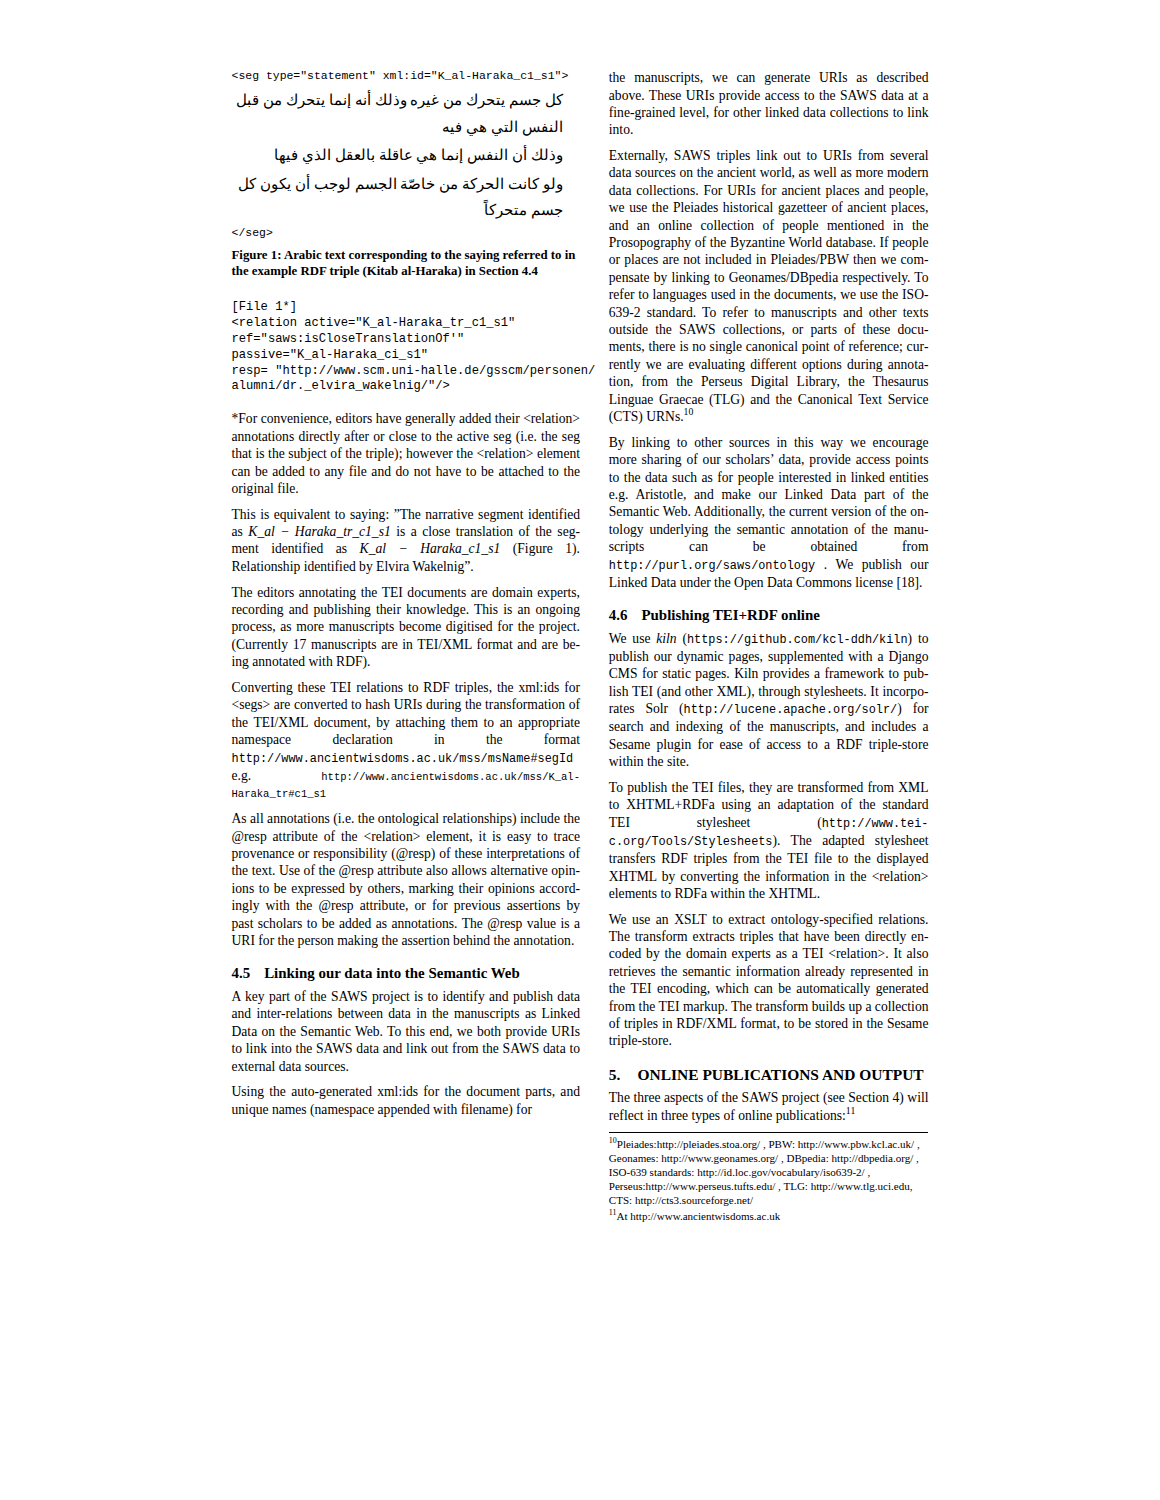<seg type="statement" xml:id="K_al-Haraka_c1_s1">
كل جسم يتحرك من غيره وذلك أنه إنما يتحرك من قبل النفس التي هي فيه
وذلك أن النفس إنما هي عاقلة بالعقل الذي فيها
ولو كانت الحركة من خاصّة الجسم لوجب أن يكون كل جسم متحركاً
</seg>
Figure 1: Arabic text corresponding to the saying referred to in the example RDF triple (Kitab al-Haraka) in Section 4.4
[File 1*] <relation active="K_al-Haraka_tr_c1_s1" ref="saws:isCloseTranslationOf'" passive="K_al-Haraka_ci_s1" resp= "http://www.scm.uni-halle.de/gsscm/personen/ alumni/dr._elvira_wakelnig/"/>
*For convenience, editors have generally added their <relation> annotations directly after or close to the active seg (i.e. the seg that is the subject of the triple); however the <relation> element can be added to any file and do not have to be attached to the original file.
This is equivalent to saying: ”The narrative segment identified as K_al − Haraka_tr_c1_s1 is a close translation of the segment identified as K_al − Haraka_c1_s1 (Figure 1). Relationship identified by Elvira Wakelnig”.
The editors annotating the TEI documents are domain experts, recording and publishing their knowledge. This is an ongoing process, as more manuscripts become digitised for the project. (Currently 17 manuscripts are in TEI/XML format and are being annotated with RDF).
Converting these TEI relations to RDF triples, the xml:ids for <segs> are converted to hash URIs during the transformation of the TEI/XML document, by attaching them to an appropriate namespace declaration in the format http://www.ancientwisdoms.ac.uk/mss/msName#segId e.g. http://www.ancientwisdoms.ac.uk/mss/K_al-Haraka_tr#c1_s1
As all annotations (i.e. the ontological relationships) include the @resp attribute of the <relation> element, it is easy to trace provenance or responsibility (@resp) of these interpretations of the text. Use of the @resp attribute also allows alternative opinions to be expressed by others, marking their opinions accordingly with the @resp attribute, or for previous assertions by past scholars to be added as annotations. The @resp value is a URI for the person making the assertion behind the annotation.
4.5 Linking our data into the Semantic Web
A key part of the SAWS project is to identify and publish data and inter-relations between data in the manuscripts as Linked Data on the Semantic Web. To this end, we both provide URIs to link into the SAWS data and link out from the SAWS data to external data sources.
Using the auto-generated xml:ids for the document parts, and unique names (namespace appended with filename) for
the manuscripts, we can generate URIs as described above. These URIs provide access to the SAWS data at a fine-grained level, for other linked data collections to link into.
Externally, SAWS triples link out to URIs from several data sources on the ancient world, as well as more modern data collections. For URIs for ancient places and people, we use the Pleiades historical gazetteer of ancient places, and an online collection of people mentioned in the Prosopography of the Byzantine World database. If people or places are not included in Pleiades/PBW then we compensate by linking to Geonames/DBpedia respectively. To refer to languages used in the documents, we use the ISO-639-2 standard. To refer to manuscripts and other texts outside the SAWS collections, or parts of these documents, there is no single canonical point of reference; currently we are evaluating different options during annotation, from the Perseus Digital Library, the Thesaurus Linguae Graecae (TLG) and the Canonical Text Service (CTS) URNs.10
By linking to other sources in this way we encourage more sharing of our scholars’ data, provide access points to the data such as for people interested in linked entities e.g. Aristotle, and make our Linked Data part of the Semantic Web. Additionally, the current version of the ontology underlying the semantic annotation of the manuscripts can be obtained from http://purl.org/saws/ontology . We publish our Linked Data under the Open Data Commons license [18].
4.6 Publishing TEI+RDF online
We use kiln (https://github.com/kcl-ddh/kiln) to publish our dynamic pages, supplemented with a Django CMS for static pages. Kiln provides a framework to publish TEI (and other XML), through stylesheets. It incorporates Solr (http://lucene.apache.org/solr/) for search and indexing of the manuscripts, and includes a Sesame plugin for ease of access to a RDF triple-store within the site.
To publish the TEI files, they are transformed from XML to XHTML+RDFa using an adaptation of the standard TEI stylesheet (http://www.tei-c.org/Tools/Stylesheets). The adapted stylesheet transfers RDF triples from the TEI file to the displayed XHTML by converting the information in the <relation> elements to RDFa within the XHTML.
We use an XSLT to extract ontology-specified relations. The transform extracts triples that have been directly encoded by the domain experts as a TEI <relation>. It also retrieves the semantic information already represented in the TEI encoding, which can be automatically generated from the TEI markup. The transform builds up a collection of triples in RDF/XML format, to be stored in the Sesame triple-store.
5. ONLINE PUBLICATIONS AND OUTPUT
The three aspects of the SAWS project (see Section 4) will reflect in three types of online publications:11
10Pleiades:http://pleiades.stoa.org/ , PBW: http://www.pbw.kcl.ac.uk/ , Geonames: http://www.geonames.org/ , DBpedia: http://dbpedia.org/ , ISO-639 standards: http://id.loc.gov/vocabulary/iso639-2/ , Perseus:http://www.perseus.tufts.edu/ , TLG: http://www.tlg.uci.edu, CTS: http://cts3.sourceforge.net/
11At http://www.ancientwisdoms.ac.uk